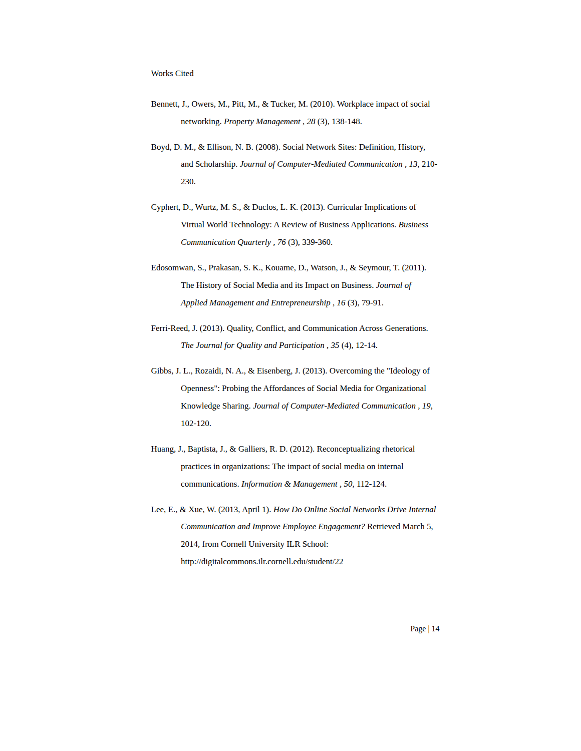Works Cited
Bennett, J., Owers, M., Pitt, M., & Tucker, M. (2010). Workplace impact of social networking. Property Management , 28 (3), 138-148.
Boyd, D. M., & Ellison, N. B. (2008). Social Network Sites: Definition, History, and Scholarship. Journal of Computer-Mediated Communication , 13, 210-230.
Cyphert, D., Wurtz, M. S., & Duclos, L. K. (2013). Curricular Implications of Virtual World Technology: A Review of Business Applications. Business Communication Quarterly , 76 (3), 339-360.
Edosomwan, S., Prakasan, S. K., Kouame, D., Watson, J., & Seymour, T. (2011). The History of Social Media and its Impact on Business. Journal of Applied Management and Entrepreneurship , 16 (3), 79-91.
Ferri-Reed, J. (2013). Quality, Conflict, and Communication Across Generations. The Journal for Quality and Participation , 35 (4), 12-14.
Gibbs, J. L., Rozaidi, N. A., & Eisenberg, J. (2013). Overcoming the "Ideology of Openness": Probing the Affordances of Social Media for Organizational Knowledge Sharing. Journal of Computer-Mediated Communication , 19, 102-120.
Huang, J., Baptista, J., & Galliers, R. D. (2012). Reconceptualizing rhetorical practices in organizations: The impact of social media on internal communications. Information & Management , 50, 112-124.
Lee, E., & Xue, W. (2013, April 1). How Do Online Social Networks Drive Internal Communication and Improve Employee Engagement? Retrieved March 5, 2014, from Cornell University ILR School: http://digitalcommons.ilr.cornell.edu/student/22
Page | 14